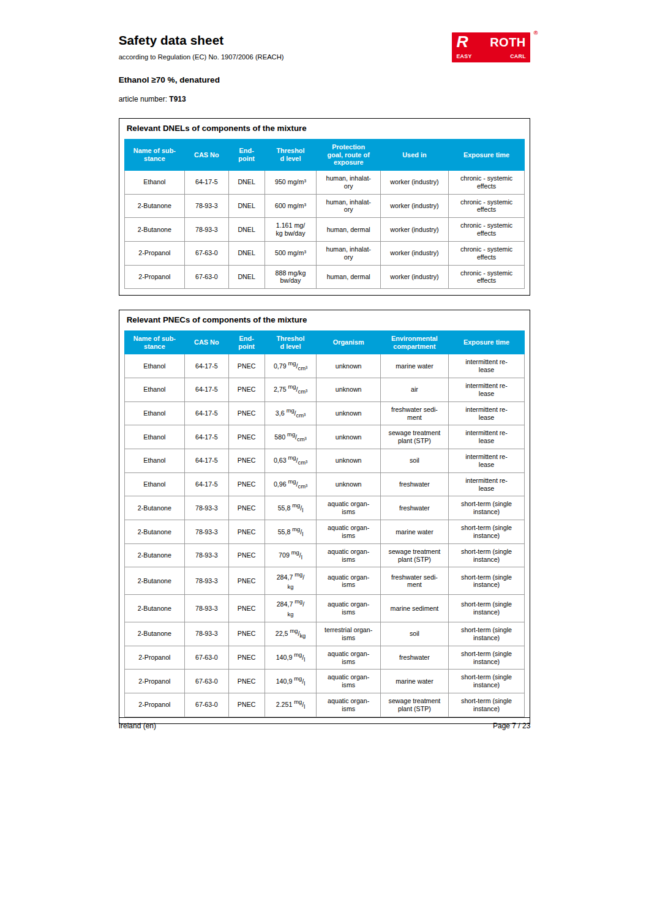Safety data sheet
according to Regulation (EC) No. 1907/2006 (REACH)
Ethanol ≥70 %, denatured
article number: T913
® R ROTH EASY CARL
Relevant DNELs of components of the mixture
| Name of sub- stance | CAS No | End- point | Threshol d level | Protection goal, route of exposure | Used in | Exposure time |
| --- | --- | --- | --- | --- | --- | --- |
| Ethanol | 64-17-5 | DNEL | 950 mg/m³ | human, inhalat- ory | worker (industry) | chronic - systemic effects |
| 2-Butanone | 78-93-3 | DNEL | 600 mg/m³ | human, inhalat- ory | worker (industry) | chronic - systemic effects |
| 2-Butanone | 78-93-3 | DNEL | 1.161 mg/ kg bw/day | human, dermal | worker (industry) | chronic - systemic effects |
| 2-Propanol | 67-63-0 | DNEL | 500 mg/m³ | human, inhalat- ory | worker (industry) | chronic - systemic effects |
| 2-Propanol | 67-63-0 | DNEL | 888 mg/kg bw/day | human, dermal | worker (industry) | chronic - systemic effects |
Relevant PNECs of components of the mixture
| Name of sub- stance | CAS No | End- point | Threshol d level | Organism | Environmental compartment | Exposure time |
| --- | --- | --- | --- | --- | --- | --- |
| Ethanol | 64-17-5 | PNEC | 0,79 mg / cm³ | unknown | marine water | intermittent re- lease |
| Ethanol | 64-17-5 | PNEC | 2,75 mg / cm³ | unknown | air | intermittent re- lease |
| Ethanol | 64-17-5 | PNEC | 3,6 mg / cm³ | unknown | freshwater sedi- ment | intermittent re- lease |
| Ethanol | 64-17-5 | PNEC | 580 mg / cm³ | unknown | sewage treatment plant (STP) | intermittent re- lease |
| Ethanol | 64-17-5 | PNEC | 0,63 mg / cm³ | unknown | soil | intermittent re- lease |
| Ethanol | 64-17-5 | PNEC | 0,96 mg / cm³ | unknown | freshwater | intermittent re- lease |
| 2-Butanone | 78-93-3 | PNEC | 55,8 mg / l | aquatic organ- isms | freshwater | short-term (single instance) |
| 2-Butanone | 78-93-3 | PNEC | 55,8 mg / l | aquatic organ- isms | marine water | short-term (single instance) |
| 2-Butanone | 78-93-3 | PNEC | 709 mg / l | aquatic organ- isms | sewage treatment plant (STP) | short-term (single instance) |
| 2-Butanone | 78-93-3 | PNEC | 284,7 mg / kg | aquatic organ- isms | freshwater sedi- ment | short-term (single instance) |
| 2-Butanone | 78-93-3 | PNEC | 284,7 mg / kg | aquatic organ- isms | marine sediment | short-term (single instance) |
| 2-Butanone | 78-93-3 | PNEC | 22,5 mg / kg | terrestrial organ- isms | soil | short-term (single instance) |
| 2-Propanol | 67-63-0 | PNEC | 140,9 mg / l | aquatic organ- isms | freshwater | short-term (single instance) |
| 2-Propanol | 67-63-0 | PNEC | 140,9 mg / l | aquatic organ- isms | marine water | short-term (single instance) |
| 2-Propanol | 67-63-0 | PNEC | 2.251 mg / l | aquatic organ- isms | sewage treatment plant (STP) | short-term (single instance) |
Ireland (en) Page 7 / 23